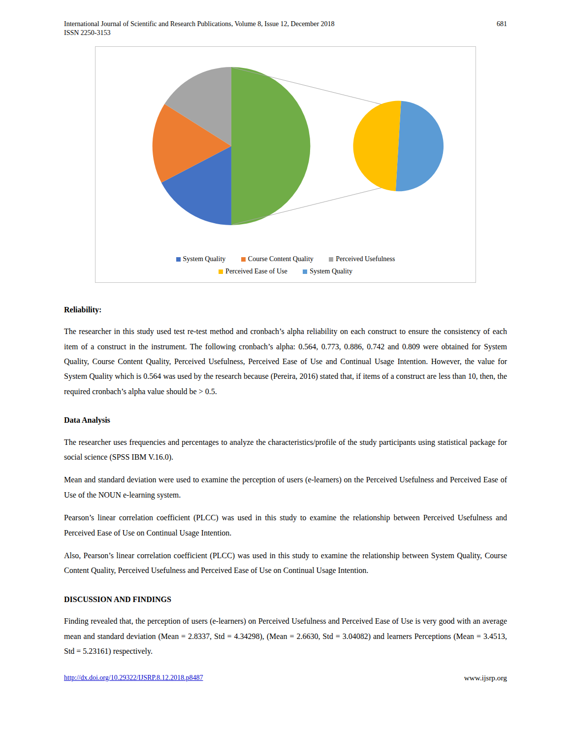International Journal of Scientific and Research Publications, Volume 8, Issue 12, December 2018 ISSN 2250-3153 681
System Quality Course Content Quality Perceived Usefulness
Perceived Ease of Use System Quality
Reliability:
The researcher in this study used test re-test method and cronbach’s alpha reliability on each construct to ensure the consistency of each item of a construct in the instrument. The following cronbach’s alpha: 0.564, 0.773, 0.886, 0.742 and 0.809 were obtained for System Quality, Course Content Quality, Perceived Usefulness, Perceived Ease of Use and Continual Usage Intention. However, the value for System Quality which is 0.564 was used by the research because (Pereira, 2016) stated that, if items of a construct are less than 10, then, the required cronbach’s alpha value should be > 0.5.
Data Analysis
The researcher uses frequencies and percentages to analyze the characteristics/profile of the study participants using statistical package for social science (SPSS IBM V.16.0).
Mean and standard deviation were used to examine the perception of users (e-learners) on the Perceived Usefulness and Perceived Ease of Use of the NOUN e-learning system.
Pearson’s linear correlation coefficient (PLCC) was used in this study to examine the relationship between Perceived Usefulness and Perceived Ease of Use on Continual Usage Intention.
Also, Pearson’s linear correlation coefficient (PLCC) was used in this study to examine the relationship between System Quality, Course Content Quality, Perceived Usefulness and Perceived Ease of Use on Continual Usage Intention.
Discussion and Findings
Finding revealed that, the perception of users (e-learners) on Perceived Usefulness and Perceived Ease of Use is very good with an average mean and standard deviation (Mean = 2.8337, Std = 4.34298), (Mean = 2.6630, Std = 3.04082) and learners Perceptions (Mean = 3.4513, Std = 5.23161) respectively.
http://dx.doi.org/10.29322/IJSRP.8.12.2018.p8487 www.ijsrp.org